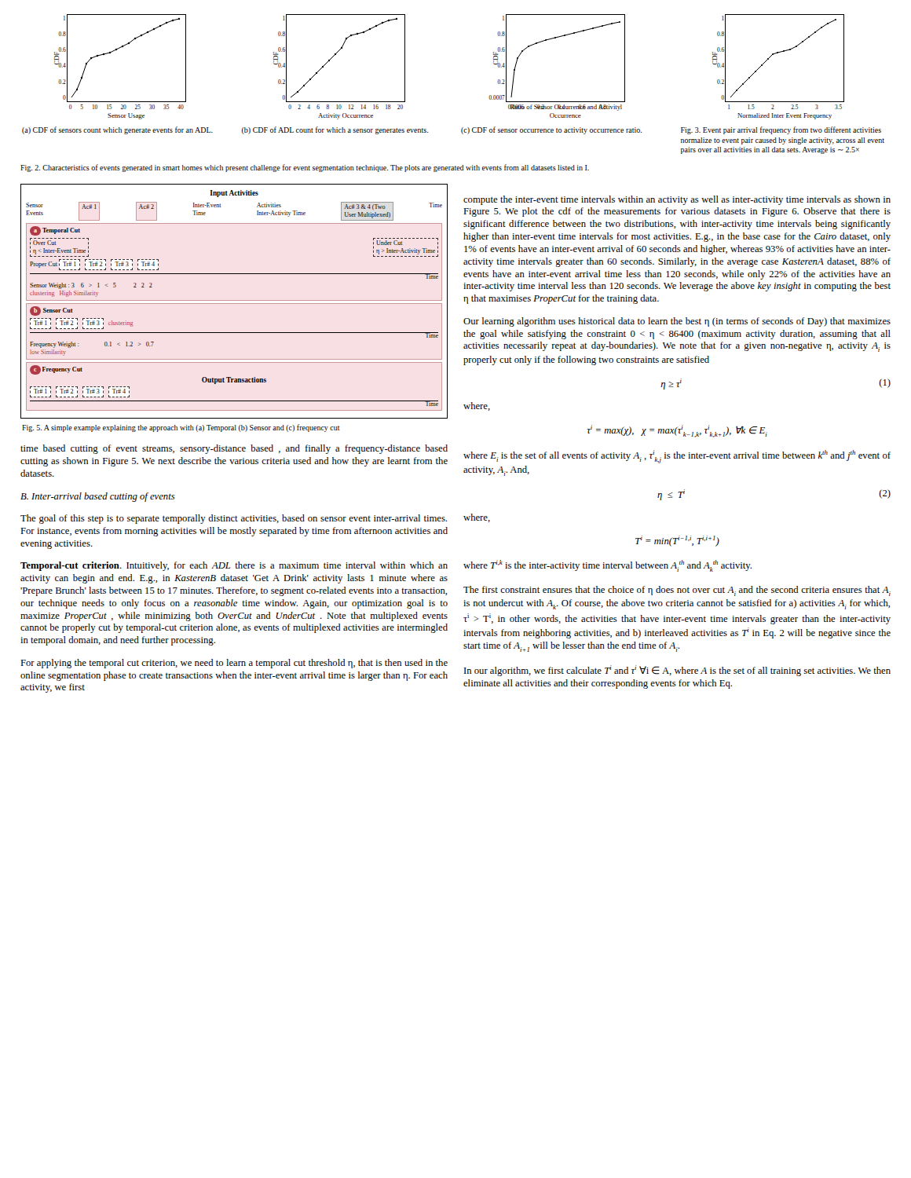CDF
10.80.60.40.20
0510152025303540
Sensor Usage
(a) CDF of sensors count which generate events for an ADL.
CDF
10.80.60.40.20
02468101214161820
Activity Occurrence
(b) CDF of ADL count for which a sensor generates events.
CDF
10.80.60.40.20.0007
0.00060.20.40.60.81
Ratio of Sensor Occurrence and Activity Occurrence
(c) CDF of sensor occurrence to activity occurrence ratio.
CDF
10.80.60.40.20
11.522.533.5
Normalized Inter Event Frequency
Fig. 3. Event pair arrival frequency from two different activities normalize to event pair caused by single activity, across all event pairs over all activities in all data sets. Average is ∼ 2.5×
Fig. 2. Characteristics of events generated in smart homes which present challenge for event segmentation technique. The plots are generated with events from all datasets listed in I.
Input Activities
Sensor
Events Ac# 1 Ac# 2 Inter-Event
Time Activities
Inter-Activity Time Ac# 3 & 4 (Two
User Multiplexed) Time
a Temporal Cut
Over Cut
η < Inter-Event Time Under Cut
η > Inter-Activity Time
Proper Cut Tr# 1 Tr# 2 Tr# 3 Tr# 4
Sensor Weight : 3 6 > 1 < 5 2 2 2
clustering High Similarity
b Sensor Cut
Tr# 1 Tr# 2 Tr# 3 clustering
Frequency Weight : 0.1 < 1.2 > 0.7
low Similarity
c Frequency Cut
Output Transactions
Tr# 1 Tr# 2 Tr# 3 Tr# 4
Fig. 5. A simple example explaining the approach with (a) Temporal (b) Sensor and (c) frequency cut
time based cutting of event streams, sensory-distance based , and finally a frequency-distance based cutting as shown in Figure 5. We next describe the various criteria used and how they are learnt from the datasets.
B. Inter-arrival based cutting of events
The goal of this step is to separate temporally distinct activities, based on sensor event inter-arrival times. For instance, events from morning activities will be mostly separated by time from afternoon activities and evening activities.
Temporal-cut criterion. Intuitively, for each ADL there is a maximum time interval within which an activity can begin and end. E.g., in KasterenB dataset 'Get A Drink' activity lasts 1 minute where as 'Prepare Brunch' lasts between 15 to 17 minutes. Therefore, to segment co-related events into a transaction, our technique needs to only focus on a reasonable time window. Again, our optimization goal is to maximize ProperCut , while minimizing both OverCut and UnderCut . Note that multiplexed events cannot be properly cut by temporal-cut criterion alone, as events of multiplexed activities are intermingled in temporal domain, and need further processing.
For applying the temporal cut criterion, we need to learn a temporal cut threshold η, that is then used in the online segmentation phase to create transactions when the inter-event arrival time is larger than η. For each activity, we first
compute the inter-event time intervals within an activity as well as inter-activity time intervals as shown in Figure 5. We plot the cdf of the measurements for various datasets in Figure 6. Observe that there is significant difference between the two distributions, with inter-activity time intervals being significantly higher than inter-event time intervals for most activities. E.g., in the base case for the Cairo dataset, only 1% of events have an inter-event arrival of 60 seconds and higher, whereas 93% of activities have an inter-activity time intervals greater than 60 seconds. Similarly, in the average case KasterenA dataset, 88% of events have an inter-event arrival time less than 120 seconds, while only 22% of the activities have an inter-activity time interval less than 120 seconds. We leverage the above key insight in computing the best η that maximises ProperCut for the training data.
Our learning algorithm uses historical data to learn the best η (in terms of seconds of Day) that maximizes the goal while satisfying the constraint 0 < η < 86400 (maximum activity duration, assuming that all activities necessarily repeat at day-boundaries). We note that for a given non-negative η, activity Ai is properly cut only if the following two constraints are satisfied
η ≥ τi (1)
where,
τi = max(χ), χ = max(τik−1,k, τik,k+1), ∀k ∈ Ei
where Ei is the set of all events of activity Ai , τik,j is the inter-event arrival time between kth and jth event of activity, Ai. And,
η ≤ Ti (2)
where,
Ti = min(Ti−1,i, Ti,i+1)
where Ti,k is the inter-activity time interval between Aith and Akth activity.
The first constraint ensures that the choice of η does not over cut Ai and the second criteria ensures that Ai is not undercut with Ak. Of course, the above two criteria cannot be satisfied for a) activities Ai for which, τi > Ti, in other words, the activities that have inter-event time intervals greater than the inter-activity intervals from neighboring activities, and b) interleaved activities as Ti in Eq. 2 will be negative since the start time of Ai+1 will be lesser than the end time of Ai.
In our algorithm, we first calculate Ti and τi ∀i ∈ A, where A is the set of all training set activities. We then eliminate all activities and their corresponding events for which Eq.